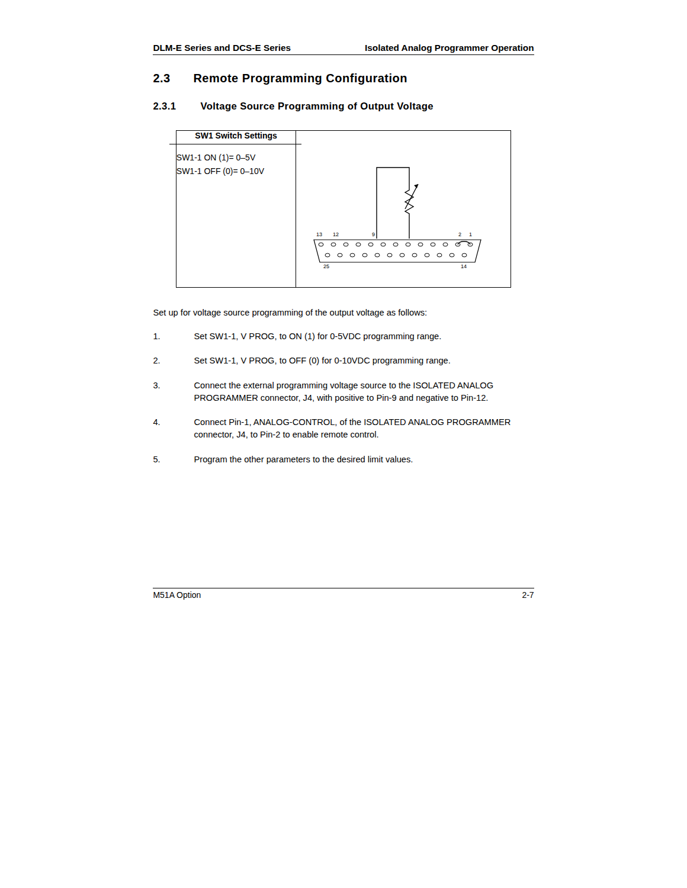DLM-E Series and DCS-E Series
Isolated Analog Programmer Operation
2.3 Remote Programming Configuration
2.3.1 Voltage Source Programming of Output Voltage
| SW1 Switch Settings SW1-1 ON (1)= 0–5V SW1-1 OFF (0)= 0–10V | 13 12 9 2 1 25 14 |
Set up for voltage source programming of the output voltage as follows:
1. Set SW1-1, V PROG, to ON (1) for 0-5VDC programming range.
2. Set SW1-1, V PROG, to OFF (0) for 0-10VDC programming range.
3. Connect the external programming voltage source to the ISOLATED ANALOG PROGRAMMER connector, J4, with positive to Pin-9 and negative to Pin-12.
4. Connect Pin-1, ANALOG-CONTROL, of the ISOLATED ANALOG PROGRAMMER connector, J4, to Pin-2 to enable remote control.
5. Program the other parameters to the desired limit values.
M51A Option
2-7